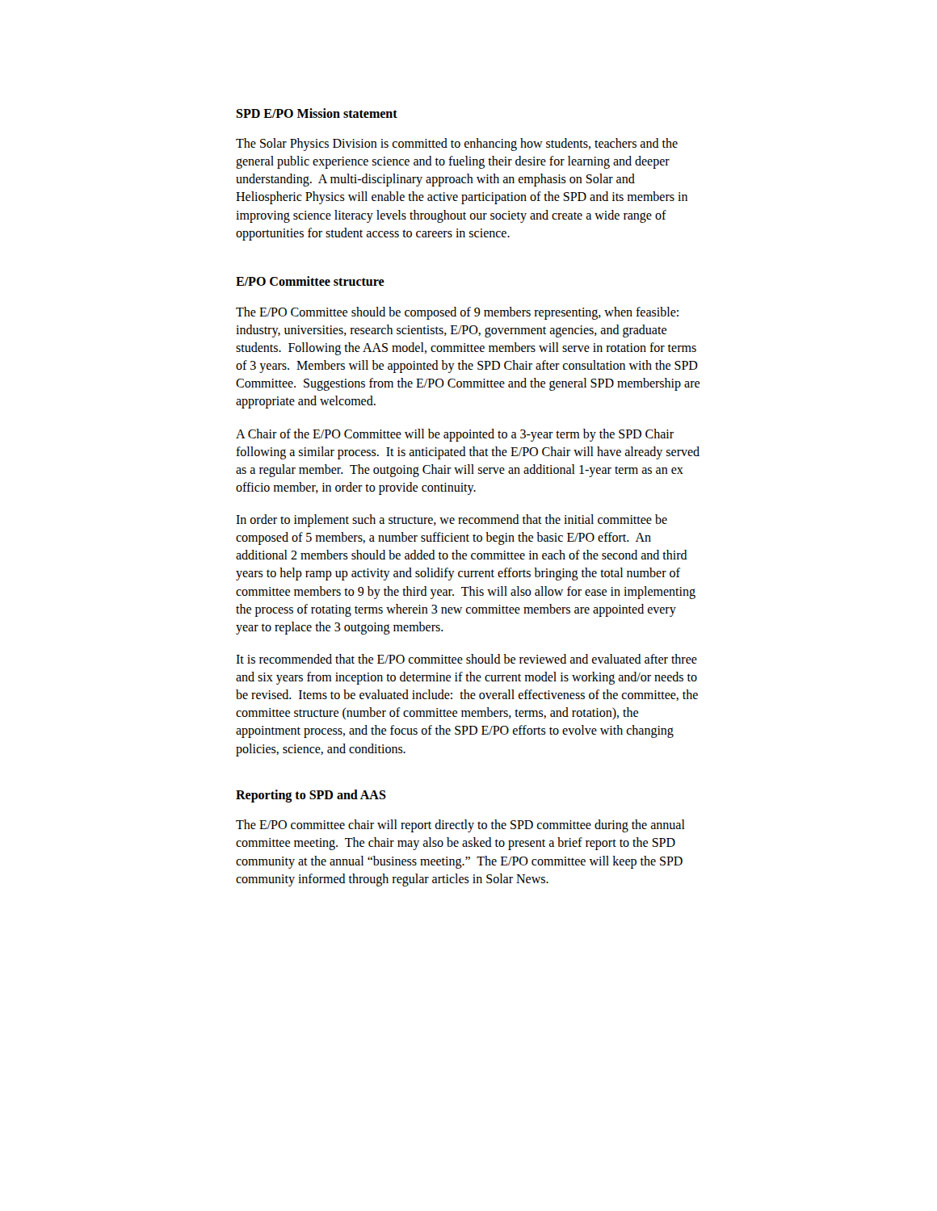SPD E/PO Mission statement
The Solar Physics Division is committed to enhancing how students, teachers and the general public experience science and to fueling their desire for learning and deeper understanding. A multi-disciplinary approach with an emphasis on Solar and Heliospheric Physics will enable the active participation of the SPD and its members in improving science literacy levels throughout our society and create a wide range of opportunities for student access to careers in science.
E/PO Committee structure
The E/PO Committee should be composed of 9 members representing, when feasible: industry, universities, research scientists, E/PO, government agencies, and graduate students. Following the AAS model, committee members will serve in rotation for terms of 3 years. Members will be appointed by the SPD Chair after consultation with the SPD Committee. Suggestions from the E/PO Committee and the general SPD membership are appropriate and welcomed.
A Chair of the E/PO Committee will be appointed to a 3-year term by the SPD Chair following a similar process. It is anticipated that the E/PO Chair will have already served as a regular member. The outgoing Chair will serve an additional 1-year term as an ex officio member, in order to provide continuity.
In order to implement such a structure, we recommend that the initial committee be composed of 5 members, a number sufficient to begin the basic E/PO effort. An additional 2 members should be added to the committee in each of the second and third years to help ramp up activity and solidify current efforts bringing the total number of committee members to 9 by the third year. This will also allow for ease in implementing the process of rotating terms wherein 3 new committee members are appointed every year to replace the 3 outgoing members.
It is recommended that the E/PO committee should be reviewed and evaluated after three and six years from inception to determine if the current model is working and/or needs to be revised. Items to be evaluated include: the overall effectiveness of the committee, the committee structure (number of committee members, terms, and rotation), the appointment process, and the focus of the SPD E/PO efforts to evolve with changing policies, science, and conditions.
Reporting to SPD and AAS
The E/PO committee chair will report directly to the SPD committee during the annual committee meeting. The chair may also be asked to present a brief report to the SPD community at the annual “business meeting.” The E/PO committee will keep the SPD community informed through regular articles in Solar News.